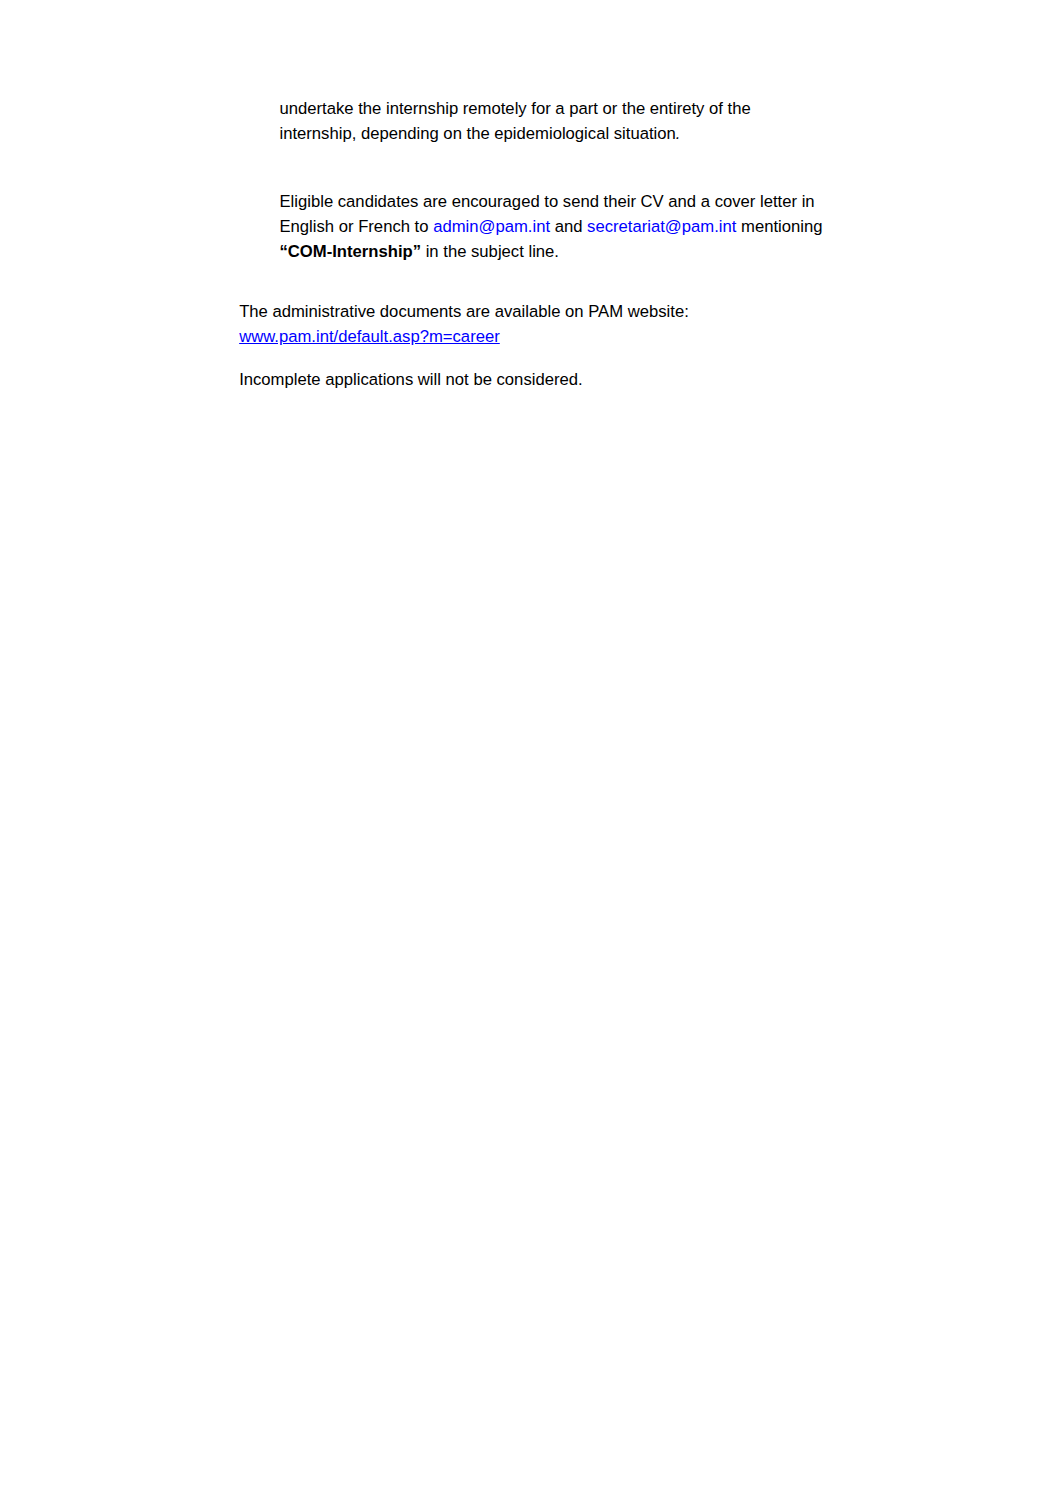undertake the internship remotely for a part or the entirety of the internship, depending on the epidemiological situation.
Eligible candidates are encouraged to send their CV and a cover letter in English or French to admin@pam.int and secretariat@pam.int mentioning “COM-Internship” in the subject line.
The administrative documents are available on PAM website:
www.pam.int/default.asp?m=career
Incomplete applications will not be considered.